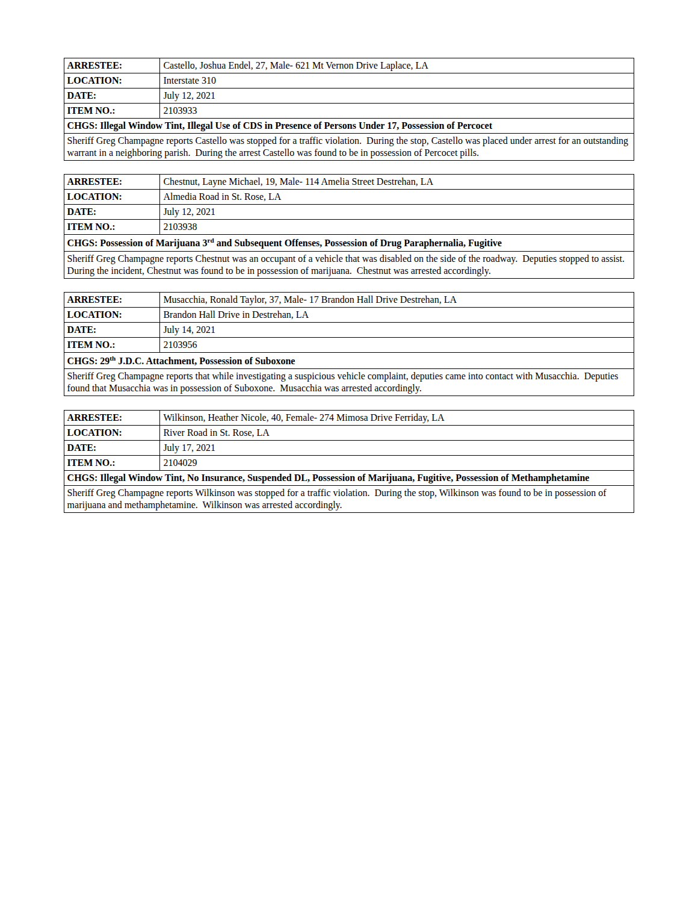| ARRESTEE: | Castello, Joshua Endel, 27, Male- 621 Mt Vernon Drive Laplace, LA |
| LOCATION: | Interstate 310 |
| DATE: | July 12, 2021 |
| ITEM NO.: | 2103933 |
| CHGS: Illegal Window Tint, Illegal Use of CDS in Presence of Persons Under 17, Possession of Percocet |
| Sheriff Greg Champagne reports Castello was stopped for a traffic violation. During the stop, Castello was placed under arrest for an outstanding warrant in a neighboring parish. During the arrest Castello was found to be in possession of Percocet pills. |
| ARRESTEE: | Chestnut, Layne Michael, 19, Male- 114 Amelia Street Destrehan, LA |
| LOCATION: | Almedia Road in St. Rose, LA |
| DATE: | July 12, 2021 |
| ITEM NO.: | 2103938 |
| CHGS: Possession of Marijuana 3 rd and Subsequent Offenses, Possession of Drug Paraphernalia, Fugitive |
| Sheriff Greg Champagne reports Chestnut was an occupant of a vehicle that was disabled on the side of the roadway. Deputies stopped to assist. During the incident, Chestnut was found to be in possession of marijuana. Chestnut was arrested accordingly. |
| ARRESTEE: | Musacchia, Ronald Taylor, 37, Male- 17 Brandon Hall Drive Destrehan, LA |
| LOCATION: | Brandon Hall Drive in Destrehan, LA |
| DATE: | July 14, 2021 |
| ITEM NO.: | 2103956 |
| CHGS: 29 th J.D.C. Attachment, Possession of Suboxone |
| Sheriff Greg Champagne reports that while investigating a suspicious vehicle complaint, deputies came into contact with Musacchia. Deputies found that Musacchia was in possession of Suboxone. Musacchia was arrested accordingly. |
| ARRESTEE: | Wilkinson, Heather Nicole, 40, Female- 274 Mimosa Drive Ferriday, LA |
| LOCATION: | River Road in St. Rose, LA |
| DATE: | July 17, 2021 |
| ITEM NO.: | 2104029 |
| CHGS: Illegal Window Tint, No Insurance, Suspended DL, Possession of Marijuana, Fugitive, Possession of Methamphetamine |
| Sheriff Greg Champagne reports Wilkinson was stopped for a traffic violation. During the stop, Wilkinson was found to be in possession of marijuana and methamphetamine. Wilkinson was arrested accordingly. |